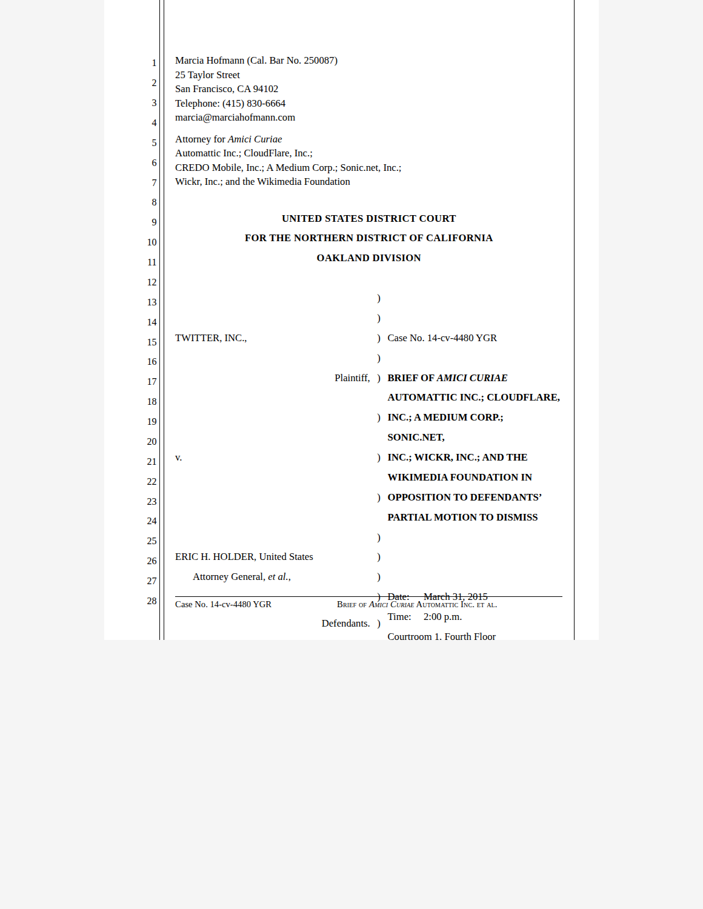1
2
3
4
5
6
7
8
9
10
11
12
13
14
15
16
17
18
19
20
21
22
23
24
25
26
27
28
Marcia Hofmann (Cal. Bar No. 250087)
25 Taylor Street
San Francisco, CA 94102
Telephone: (415) 830-6664
marcia@marciahofmann.com
Attorney for Amici Curiae
Automattic Inc.; CloudFlare, Inc.;
CREDO Mobile, Inc.; A Medium Corp.; Sonic.net, Inc.;
Wickr, Inc.; and the Wikimedia Foundation
UNITED STATES DISTRICT COURT
FOR THE NORTHERN DISTRICT OF CALIFORNIA
OAKLAND DIVISION
| | ) | |
| | ) | |
| TWITTER, INC., | ) | Case No. 14-cv-4480 YGR |
| | ) | |
| Plaintiff, | ) | BRIEF OF AMICI CURIAE AUTOMATTIC INC.; CLOUDFLARE, INC.; A MEDIUM CORP.; SONIC.NET, INC.; WICKR, INC.; AND THE WIKIMEDIA FOUNDATION IN OPPOSITION TO DEFENDANTS’ PARTIAL MOTION TO DISMISS |
| | ) |
| v. | ) |
| | ) |
| | ) | |
| ERIC H. HOLDER, United States | ) | |
| Attorney General, et al. , | ) | |
| | ) | Date: March 31, 2015 Time: 2:00 p.m. Courtroom 1, Fourth Floor Hon. Yvonne Gonzalez Rogers |
| Defendants. | ) |
| | ) |
| | ) | |
| | ) | |
Case No. 14-cv-4480 YGR
Brief of Amici Curiae Automattic Inc. et al.